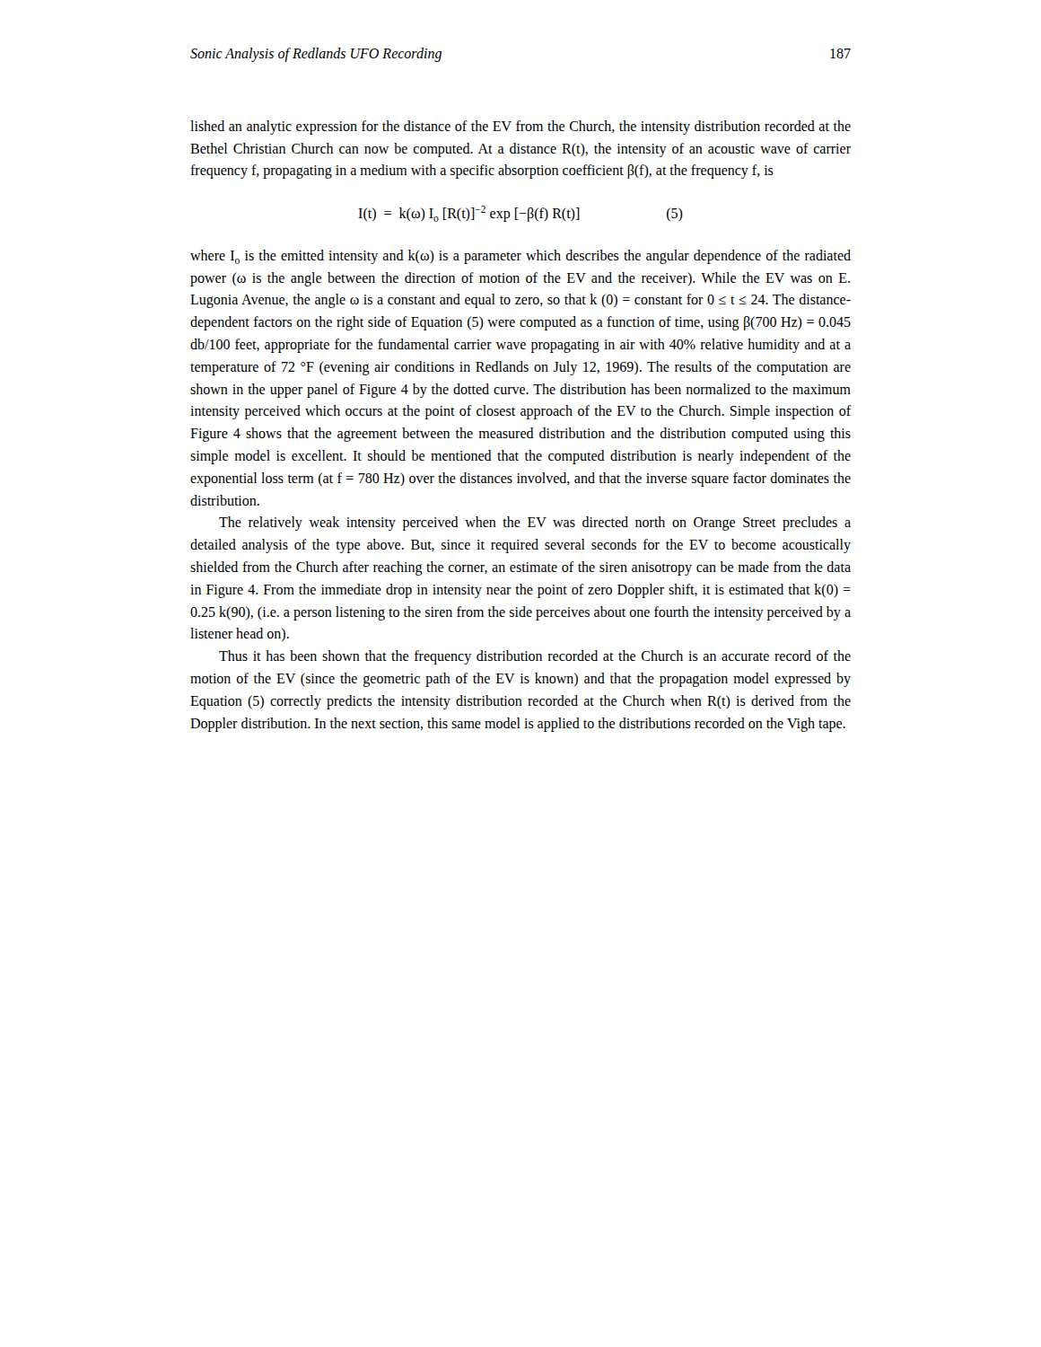Sonic Analysis of Redlands UFO Recording 187
lished an analytic expression for the distance of the EV from the Church, the intensity distribution recorded at the Bethel Christian Church can now be computed. At a distance R(t), the intensity of an acoustic wave of carrier frequency f, propagating in a medium with a specific absorption coefficient β(f), at the frequency f, is
I(t) = k(ω) Io [R(t)]−2 exp [−β(f) R(t)] (5)
where Io is the emitted intensity and k(ω) is a parameter which describes the angular dependence of the radiated power (ω is the angle between the direction of motion of the EV and the receiver). While the EV was on E. Lugonia Avenue, the angle ω is a constant and equal to zero, so that k (0) = constant for 0 ≤ t ≤ 24. The distance-dependent factors on the right side of Equation (5) were computed as a function of time, using β(700 Hz) = 0.045 db/100 feet, appropriate for the fundamental carrier wave propagating in air with 40% relative humidity and at a temperature of 72 °F (evening air conditions in Redlands on July 12, 1969). The results of the computation are shown in the upper panel of Figure 4 by the dotted curve. The distribution has been normalized to the maximum intensity perceived which occurs at the point of closest approach of the EV to the Church. Simple inspection of Figure 4 shows that the agreement between the measured distribution and the distribution computed using this simple model is excellent. It should be mentioned that the computed distribution is nearly independent of the exponential loss term (at f = 780 Hz) over the distances involved, and that the inverse square factor dominates the distribution.
The relatively weak intensity perceived when the EV was directed north on Orange Street precludes a detailed analysis of the type above. But, since it required several seconds for the EV to become acoustically shielded from the Church after reaching the corner, an estimate of the siren anisotropy can be made from the data in Figure 4. From the immediate drop in intensity near the point of zero Doppler shift, it is estimated that k(0) = 0.25 k(90), (i.e. a person listening to the siren from the side perceives about one fourth the intensity perceived by a listener head on).
Thus it has been shown that the frequency distribution recorded at the Church is an accurate record of the motion of the EV (since the geometric path of the EV is known) and that the propagation model expressed by Equation (5) correctly predicts the intensity distribution recorded at the Church when R(t) is derived from the Doppler distribution. In the next section, this same model is applied to the distributions recorded on the Vigh tape.